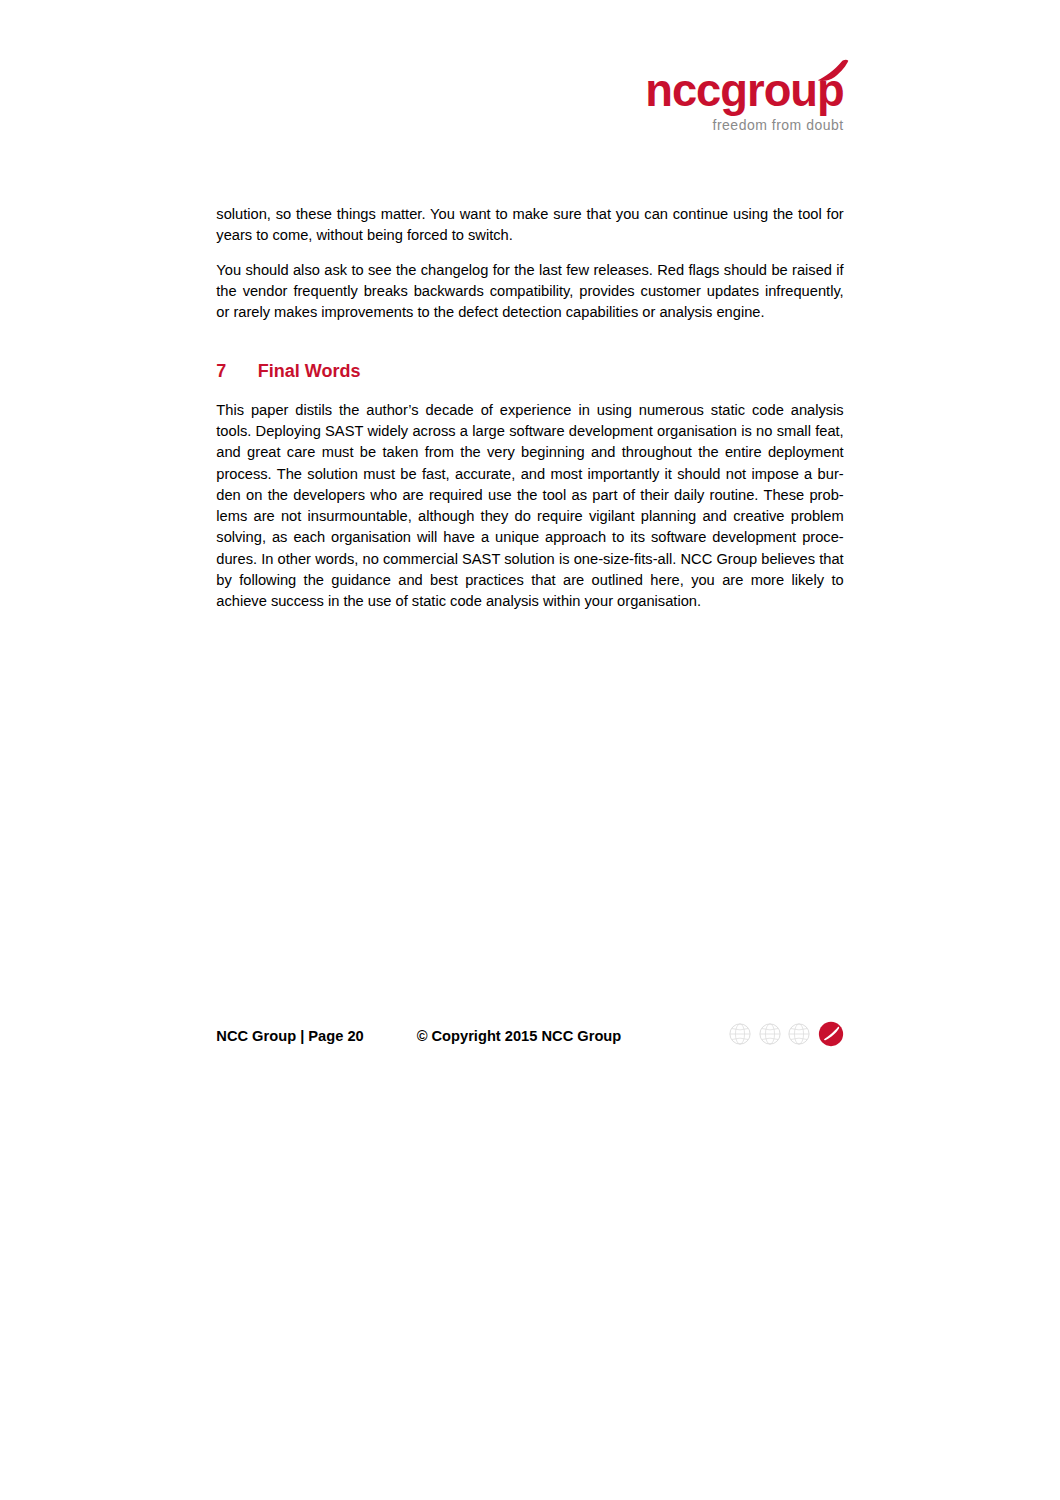nccgroup
freedom from doubt
solution, so these things matter. You want to make sure that you can continue using the tool for years to come, without being forced to switch.
You should also ask to see the changelog for the last few releases. Red flags should be raised if the vendor frequently breaks backwards compatibility, provides customer updates infrequently, or rarely makes improvements to the defect detection capabilities or analysis engine.
7 Final Words
This paper distils the author’s decade of experience in using numerous static code analysis tools. Deploying SAST widely across a large software development organisation is no small feat, and great care must be taken from the very beginning and throughout the entire deployment process. The solution must be fast, accurate, and most importantly it should not impose a burden on the developers who are required use the tool as part of their daily routine. These problems are not insurmountable, although they do require vigilant planning and creative problem solving, as each organisation will have a unique approach to its software development procedures. In other words, no commercial SAST solution is one-size-fits-all. NCC Group believes that by following the guidance and best practices that are outlined here, you are more likely to achieve success in the use of static code analysis within your organisation.
NCC Group | Page 20 © Copyright 2015 NCC Group